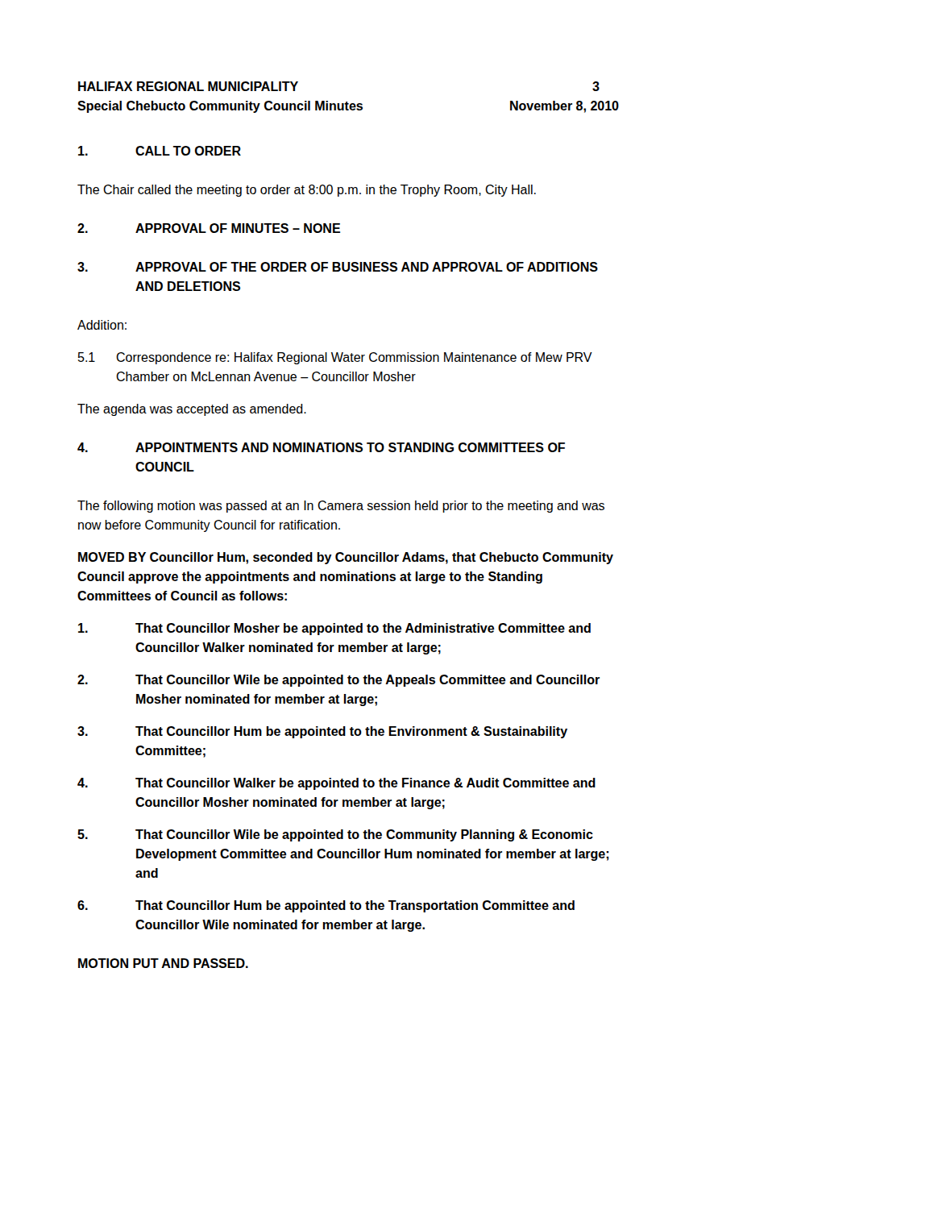HALIFAX REGIONAL MUNICIPALITY 3
Special Chebucto Community Council Minutes November 8, 2010
1. CALL TO ORDER
The Chair called the meeting to order at 8:00 p.m. in the Trophy Room, City Hall.
2. APPROVAL OF MINUTES – NONE
3. APPROVAL OF THE ORDER OF BUSINESS AND APPROVAL OF ADDITIONS AND DELETIONS
Addition:
5.1 Correspondence re: Halifax Regional Water Commission Maintenance of Mew PRV Chamber on McLennan Avenue – Councillor Mosher
The agenda was accepted as amended.
4. APPOINTMENTS AND NOMINATIONS TO STANDING COMMITTEES OF COUNCIL
The following motion was passed at an In Camera session held prior to the meeting and was now before Community Council for ratification.
MOVED BY Councillor Hum, seconded by Councillor Adams, that Chebucto Community Council approve the appointments and nominations at large to the Standing Committees of Council as follows:
1. That Councillor Mosher be appointed to the Administrative Committee and Councillor Walker nominated for member at large;
2. That Councillor Wile be appointed to the Appeals Committee and Councillor Mosher nominated for member at large;
3. That Councillor Hum be appointed to the Environment & Sustainability Committee;
4. That Councillor Walker be appointed to the Finance & Audit Committee and Councillor Mosher nominated for member at large;
5. That Councillor Wile be appointed to the Community Planning & Economic Development Committee and Councillor Hum nominated for member at large; and
6. That Councillor Hum be appointed to the Transportation Committee and Councillor Wile nominated for member at large.
MOTION PUT AND PASSED.